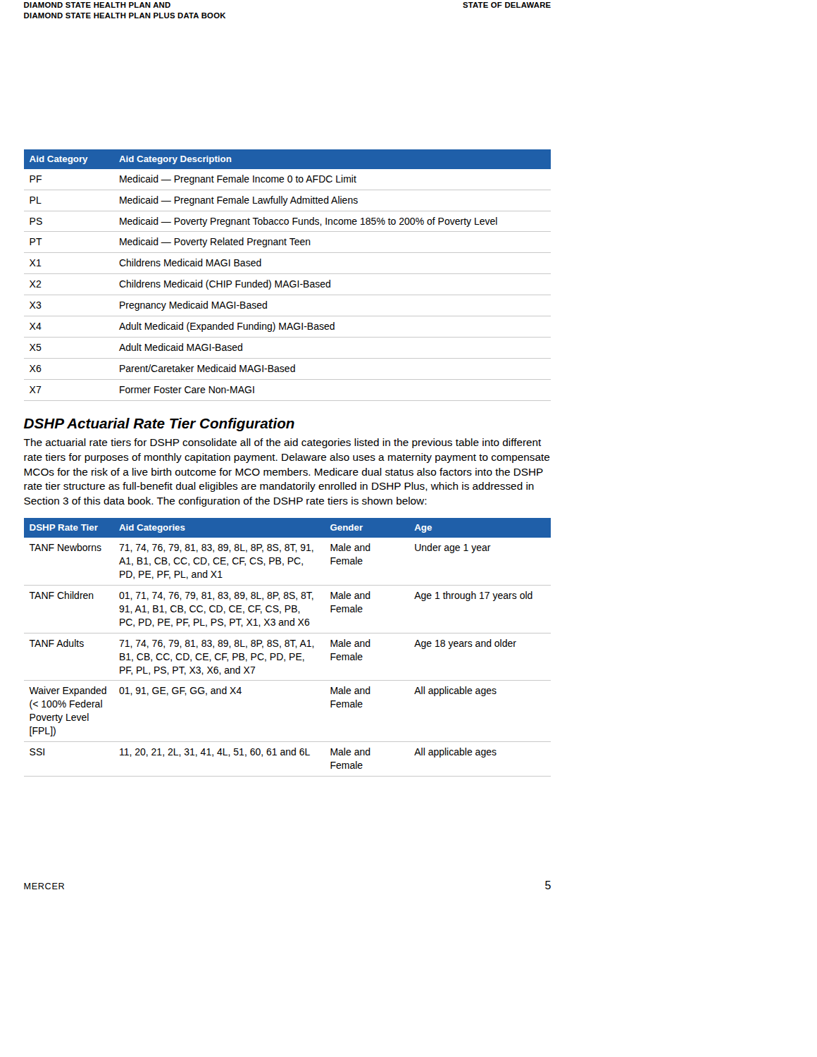Diamond State Health Plan and
Diamond State Health Plan Plus Data Book
State of Delaware
| Aid Category | Aid Category Description |
| --- | --- |
| PF | Medicaid — Pregnant Female Income 0 to AFDC Limit |
| PL | Medicaid — Pregnant Female Lawfully Admitted Aliens |
| PS | Medicaid — Poverty Pregnant Tobacco Funds, Income 185% to 200% of Poverty Level |
| PT | Medicaid — Poverty Related Pregnant Teen |
| X1 | Childrens Medicaid MAGI Based |
| X2 | Childrens Medicaid (CHIP Funded) MAGI-Based |
| X3 | Pregnancy Medicaid MAGI-Based |
| X4 | Adult Medicaid (Expanded Funding) MAGI-Based |
| X5 | Adult Medicaid MAGI-Based |
| X6 | Parent/Caretaker Medicaid MAGI-Based |
| X7 | Former Foster Care Non-MAGI |
DSHP Actuarial Rate Tier Configuration
The actuarial rate tiers for DSHP consolidate all of the aid categories listed in the previous table into different rate tiers for purposes of monthly capitation payment. Delaware also uses a maternity payment to compensate MCOs for the risk of a live birth outcome for MCO members. Medicare dual status also factors into the DSHP rate tier structure as full-benefit dual eligibles are mandatorily enrolled in DSHP Plus, which is addressed in Section 3 of this data book. The configuration of the DSHP rate tiers is shown below:
| DSHP Rate Tier | Aid Categories | Gender | Age |
| --- | --- | --- | --- |
| TANF Newborns | 71, 74, 76, 79, 81, 83, 89, 8L, 8P, 8S, 8T, 91, A1, B1, CB, CC, CD, CE, CF, CS, PB, PC, PD, PE, PF, PL, and X1 | Male and Female | Under age 1 year |
| TANF Children | 01, 71, 74, 76, 79, 81, 83, 89, 8L, 8P, 8S, 8T, 91, A1, B1, CB, CC, CD, CE, CF, CS, PB, PC, PD, PE, PF, PL, PS, PT, X1, X3 and X6 | Male and Female | Age 1 through 17 years old |
| TANF Adults | 71, 74, 76, 79, 81, 83, 89, 8L, 8P, 8S, 8T, A1, B1, CB, CC, CD, CE, CF, PB, PC, PD, PE, PF, PL, PS, PT, X3, X6, and X7 | Male and Female | Age 18 years and older |
| Waiver Expanded (< 100% Federal Poverty Level [FPL]) | 01, 91, GE, GF, GG, and X4 | Male and Female | All applicable ages |
| SSI | 11, 20, 21, 2L, 31, 41, 4L, 51, 60, 61 and 6L | Male and Female | All applicable ages |
MERCER
5